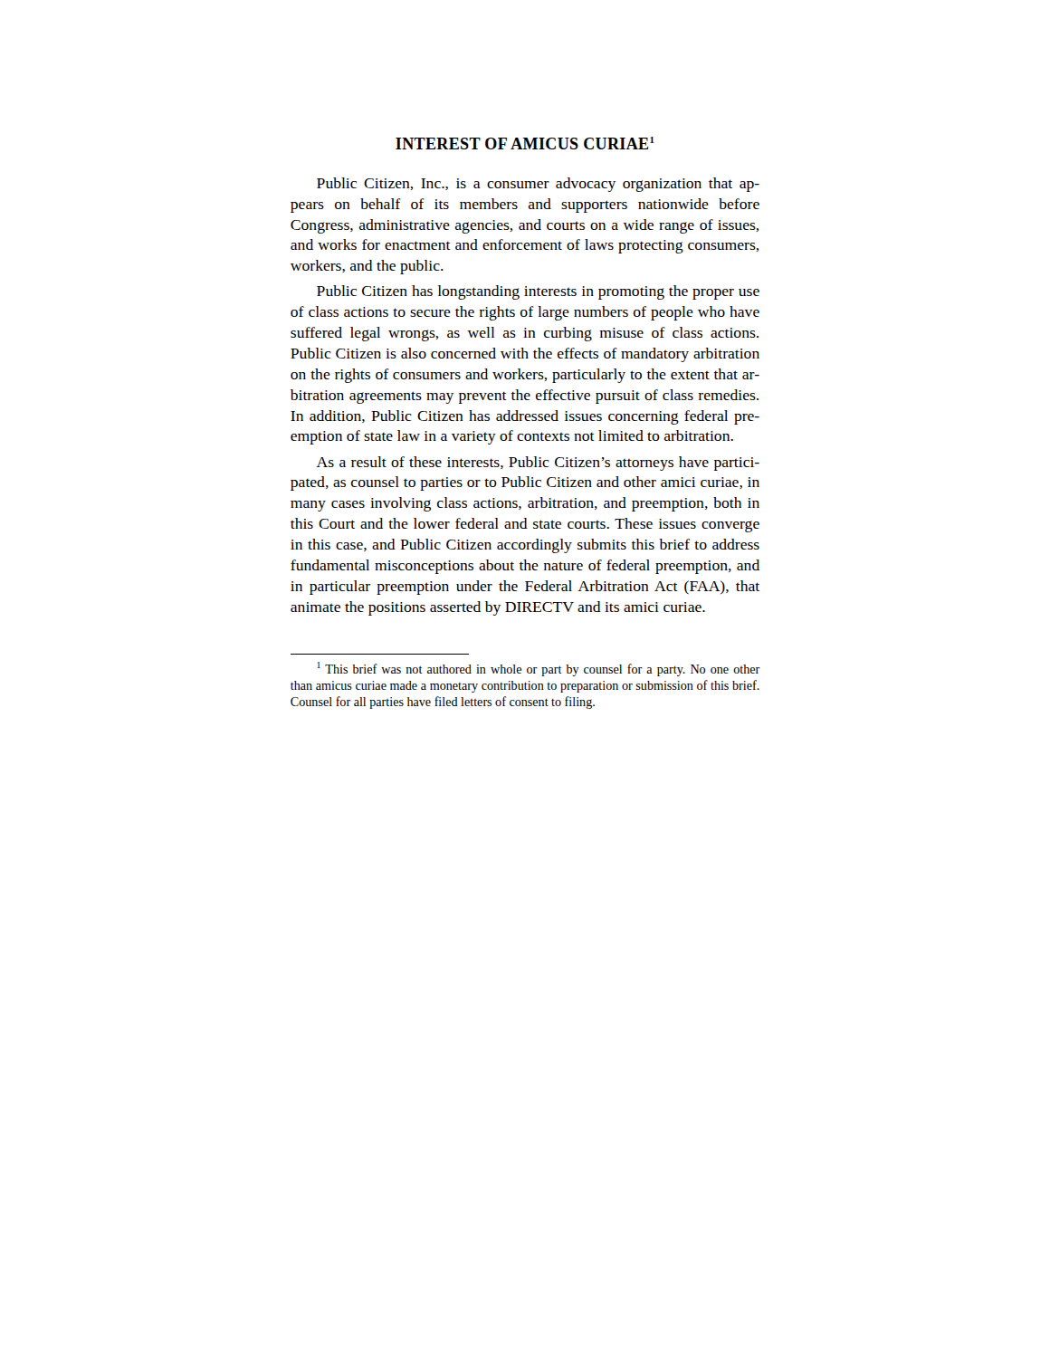Interest of Amicus Curiae1
Public Citizen, Inc., is a consumer advocacy organization that appears on behalf of its members and supporters nationwide before Congress, administrative agencies, and courts on a wide range of issues, and works for enactment and enforcement of laws protecting consumers, workers, and the public.
Public Citizen has longstanding interests in promoting the proper use of class actions to secure the rights of large numbers of people who have suffered legal wrongs, as well as in curbing misuse of class actions. Public Citizen is also concerned with the effects of mandatory arbitration on the rights of consumers and workers, particularly to the extent that arbitration agreements may prevent the effective pursuit of class remedies. In addition, Public Citizen has addressed issues concerning federal preemption of state law in a variety of contexts not limited to arbitration.
As a result of these interests, Public Citizen’s attorneys have participated, as counsel to parties or to Public Citizen and other amici curiae, in many cases involving class actions, arbitration, and preemption, both in this Court and the lower federal and state courts. These issues converge in this case, and Public Citizen accordingly submits this brief to address fundamental misconceptions about the nature of federal preemption, and in particular preemption under the Federal Arbitration Act (FAA), that animate the positions asserted by DIRECTV and its amici curiae.
1 This brief was not authored in whole or part by counsel for a party. No one other than amicus curiae made a monetary contribution to preparation or submission of this brief. Counsel for all parties have filed letters of consent to filing.